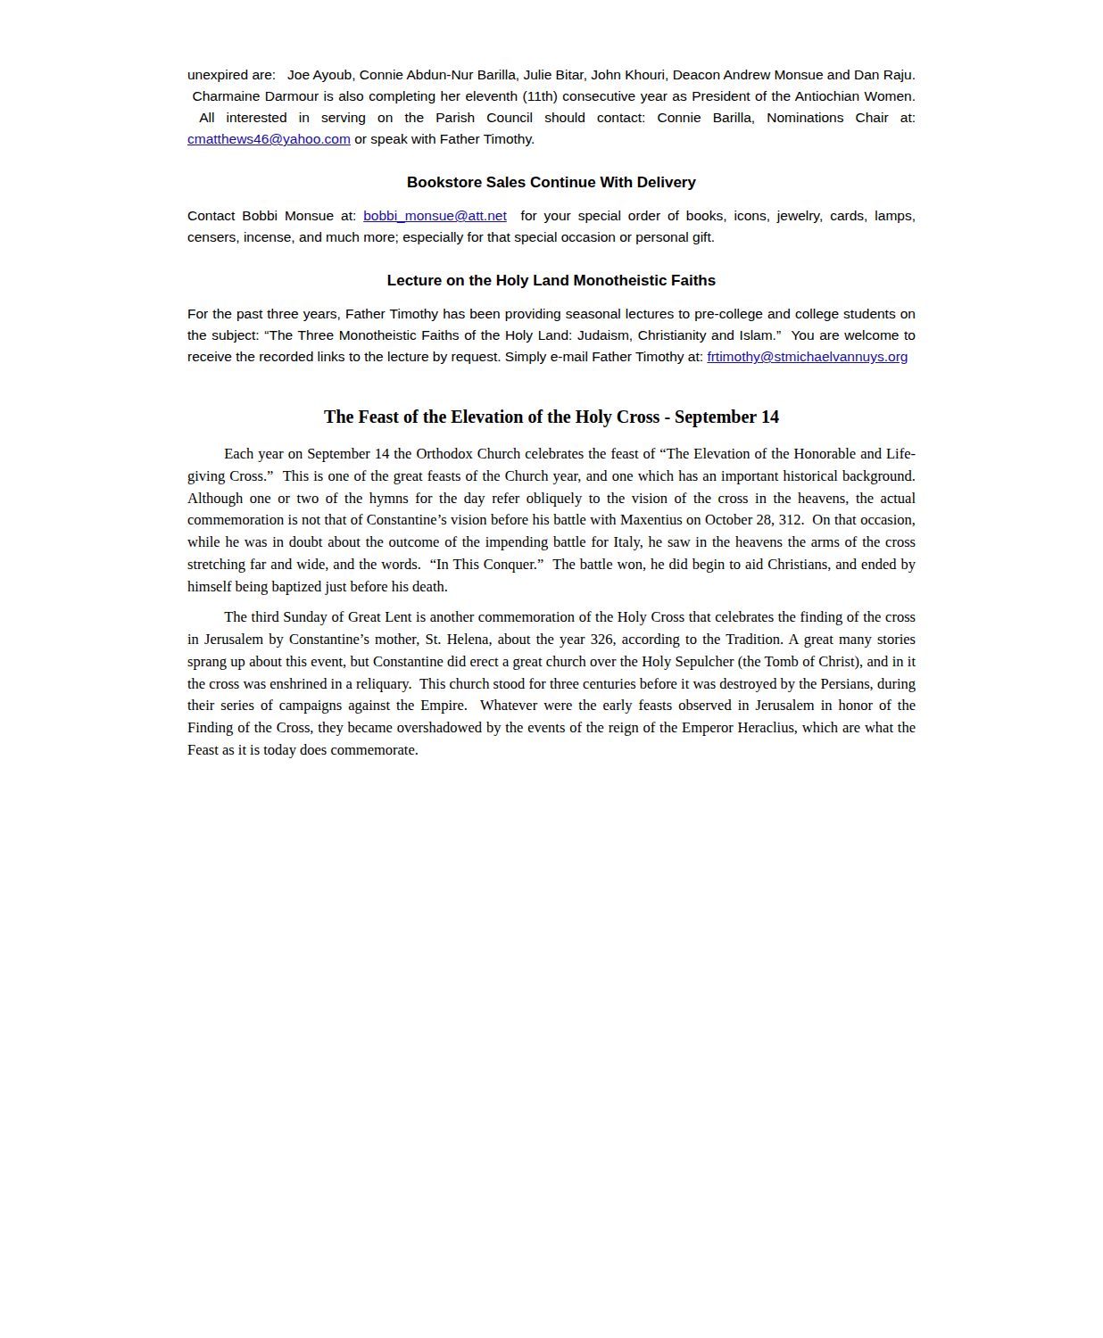unexpired are: Joe Ayoub, Connie Abdun-Nur Barilla, Julie Bitar, John Khouri, Deacon Andrew Monsue and Dan Raju. Charmaine Darmour is also completing her eleventh (11th) consecutive year as President of the Antiochian Women. All interested in serving on the Parish Council should contact: Connie Barilla, Nominations Chair at: cmatthews46@yahoo.com or speak with Father Timothy.
Bookstore Sales Continue With Delivery
Contact Bobbi Monsue at: bobbi_monsue@att.net for your special order of books, icons, jewelry, cards, lamps, censers, incense, and much more; especially for that special occasion or personal gift.
Lecture on the Holy Land Monotheistic Faiths
For the past three years, Father Timothy has been providing seasonal lectures to pre-college and college students on the subject: “The Three Monotheistic Faiths of the Holy Land: Judaism, Christianity and Islam.” You are welcome to receive the recorded links to the lecture by request. Simply e-mail Father Timothy at: frtimothy@stmichaelvannuys.org
The Feast of the Elevation of the Holy Cross - September 14
Each year on September 14 the Orthodox Church celebrates the feast of “The Elevation of the Honorable and Life-giving Cross.” This is one of the great feasts of the Church year, and one which has an important historical background. Although one or two of the hymns for the day refer obliquely to the vision of the cross in the heavens, the actual commemoration is not that of Constantine’s vision before his battle with Maxentius on October 28, 312. On that occasion, while he was in doubt about the outcome of the impending battle for Italy, he saw in the heavens the arms of the cross stretching far and wide, and the words. “In This Conquer.” The battle won, he did begin to aid Christians, and ended by himself being baptized just before his death.
The third Sunday of Great Lent is another commemoration of the Holy Cross that celebrates the finding of the cross in Jerusalem by Constantine’s mother, St. Helena, about the year 326, according to the Tradition. A great many stories sprang up about this event, but Constantine did erect a great church over the Holy Sepulcher (the Tomb of Christ), and in it the cross was enshrined in a reliquary. This church stood for three centuries before it was destroyed by the Persians, during their series of campaigns against the Empire. Whatever were the early feasts observed in Jerusalem in honor of the Finding of the Cross, they became overshadowed by the events of the reign of the Emperor Heraclius, which are what the Feast as it is today does commemorate.